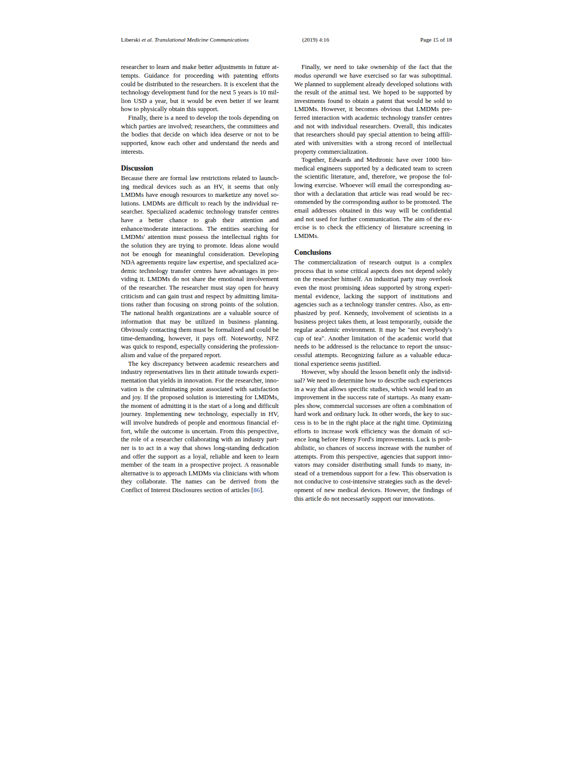Liberski et al. Translational Medicine Communications
(2019) 4:16
Page 15 of 18
researcher to learn and make better adjustments in future attempts. Guidance for proceeding with patenting efforts could be distributed to the researchers. It is excelent that the technology development fund for the next 5 years is 10 million USD a year, but it would be even better if we learnt how to physically obtain this support.
Finally, there is a need to develop the tools depending on which parties are involved; researchers, the committees and the bodies that decide on which idea deserve or not to be supported, know each other and understand the needs and interests.
Discussion
Because there are formal law restrictions related to launching medical devices such as an HV, it seems that only LMDMs have enough resources to marketize any novel solutions. LMDMs are difficult to reach by the individual researcher. Specialized academic technology transfer centres have a better chance to grab their attention and enhance/moderate interactions. The entities searching for LMDMs' attention must possess the intellectual rights for the solution they are trying to promote. Ideas alone would not be enough for meaningful consideration. Developing NDA agreements require law expertise, and specialized academic technology transfer centres have advantages in providing it. LMDMs do not share the emotional involvement of the researcher. The researcher must stay open for heavy criticism and can gain trust and respect by admitting limitations rather than focusing on strong points of the solution. The national health organizations are a valuable source of information that may be utilized in business planning. Obviously contacting them must be formalized and could be time-demanding, however, it pays off. Noteworthy, NFZ was quick to respond, especially considering the professionalism and value of the prepared report.
The key discrepancy between academic researchers and industry representatives lies in their attitude towards experimentation that yields in innovation. For the researcher, innovation is the culminating point associated with satisfaction and joy. If the proposed solution is interesting for LMDMs, the moment of admitting it is the start of a long and difficult journey. Implementing new technology, especially in HV, will involve hundreds of people and enormous financial effort, while the outcome is uncertain. From this perspective, the role of a researcher collaborating with an industry partner is to act in a way that shows long-standing dedication and offer the support as a loyal, reliable and keen to learn member of the team in a prospective project. A reasonable alternative is to approach LMDMs via clinicians with whom they collaborate. The names can be derived from the Conflict of Interest Disclosures section of articles [86].
Finally, we need to take ownership of the fact that the modus operandi we have exercised so far was suboptimal. We planned to supplement already developed solutions with the result of the animal test. We hoped to be supported by investments found to obtain a patent that would be sold to LMDMs. However, it becomes obvious that LMDMs preferred interaction with academic technology transfer centres and not with individual researchers. Overall, this indicates that researchers should pay special attention to being affiliated with universities with a strong record of intellectual property commercialization.
Together, Edwards and Medtronic have over 1000 biomedical engineers supported by a dedicated team to screen the scientific literature, and, therefore, we propose the following exercise. Whoever will email the corresponding author with a declaration that article was read would be recommended by the corresponding author to be promoted. The email addresses obtained in this way will be confidential and not used for further communication. The aim of the exercise is to check the efficiency of literature screening in LMDMs.
Conclusions
The commercialization of research output is a complex process that in some critical aspects does not depend solely on the researcher himself. An industrial party may overlook even the most promising ideas supported by strong experimental evidence, lacking the support of institutions and agencies such as a technology transfer centres. Also, as emphasized by prof. Kennedy, involvement of scientists in a business project takes them, at least temporarily, outside the regular academic environment. It may be "not everybody's cup of tea". Another limitation of the academic world that needs to be addressed is the reluctance to report the unsuccessful attempts. Recognizing failure as a valuable educational experience seems justified.
However, why should the lesson benefit only the individual? We need to determine how to describe such experiences in a way that allows specific studies, which would lead to an improvement in the success rate of startups. As many examples show, commercial successes are often a combination of hard work and ordinary luck. In other words, the key to success is to be in the right place at the right time. Optimizing efforts to increase work efficiency was the domain of science long before Henry Ford's improvements. Luck is probabilistic, so chances of success increase with the number of attempts. From this perspective, agencies that support innovators may consider distributing small funds to many, instead of a tremendous support for a few. This observation is not conducive to cost-intensive strategies such as the development of new medical devices. However, the findings of this article do not necessarily support our innovations.